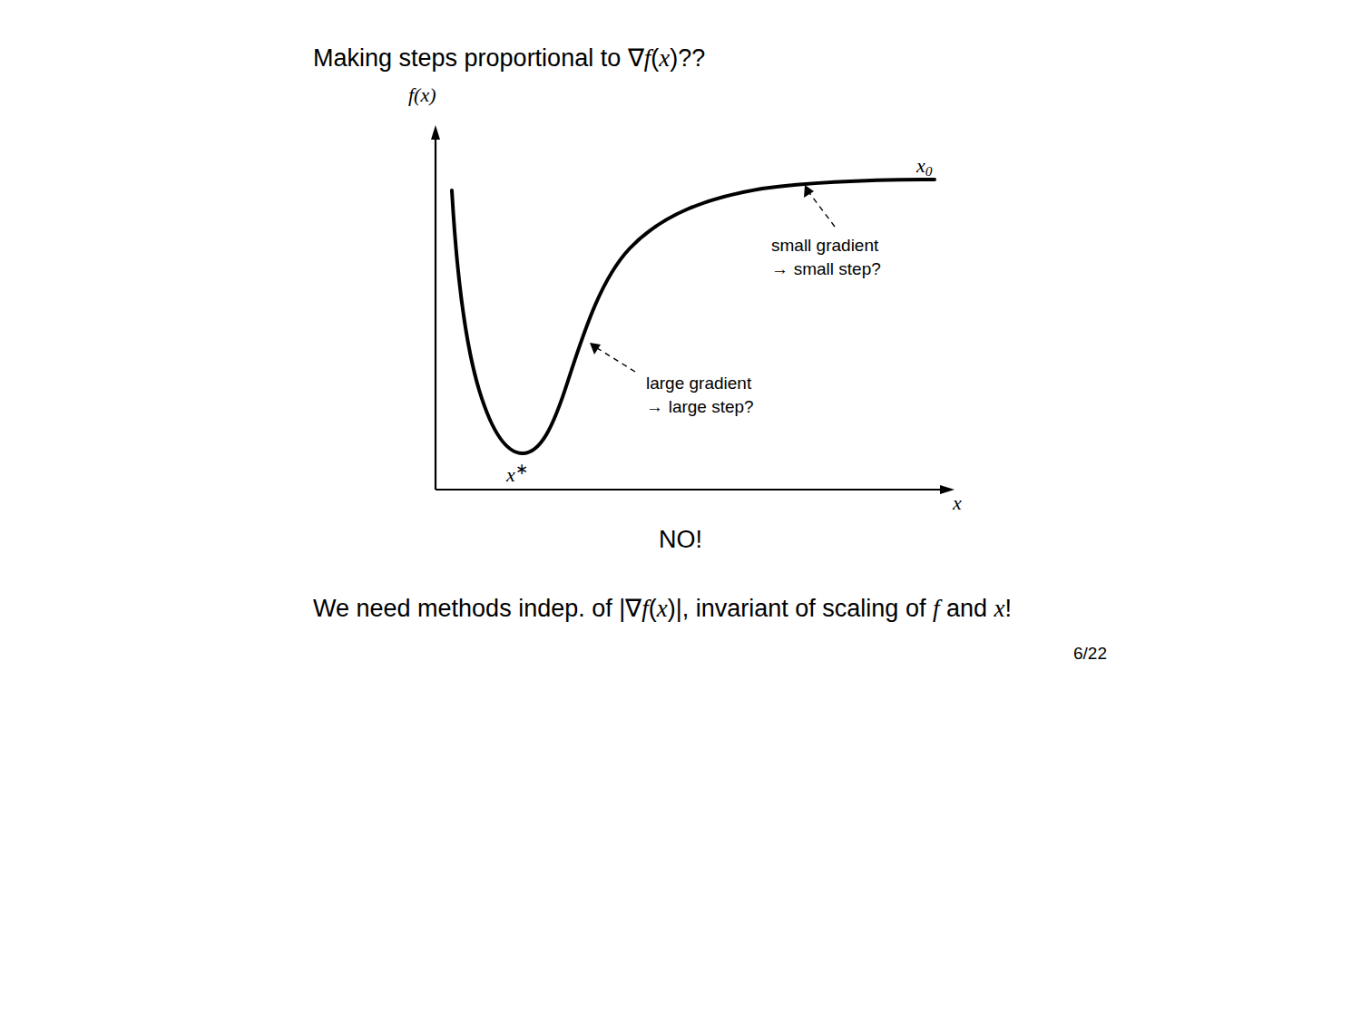Making steps proportional to ∇f(x)??
f(x)
x
x0
x∗
small gradient
→ small step?
large gradient
→ large step?
NO!
We need methods indep. of |∇f(x)|, invariant of scaling of f and x!
6/22